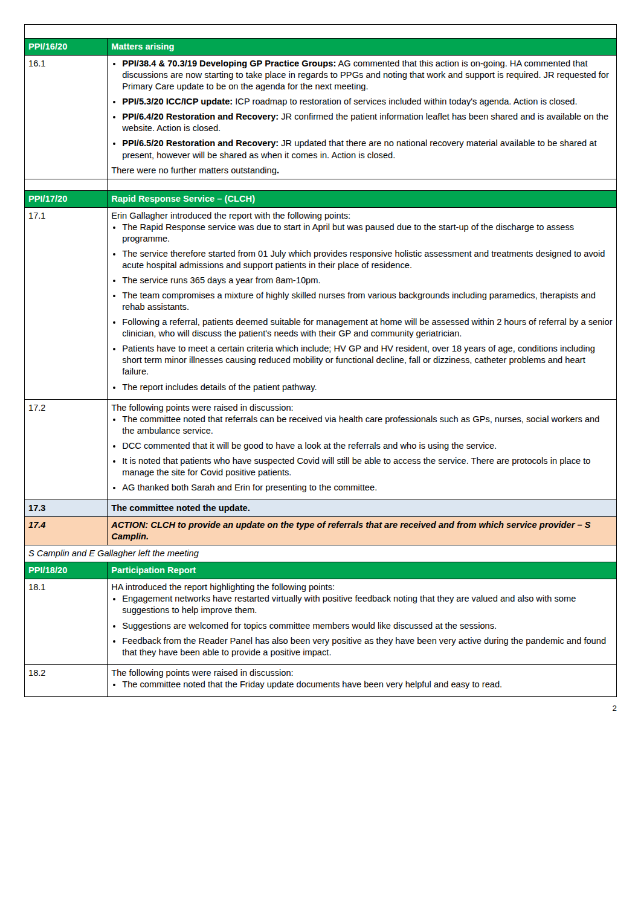| PPI/16/20 | Matters arising |
| 16.1 | PPI/38.4 & 70.3/19 Developing GP Practice Groups: AG commented that this action is on-going. HA commented that discussions are now starting to take place in regards to PPGs and noting that work and support is required. JR requested for Primary Care update to be on the agenda for the next meeting. PPI/5.3/20 ICC/ICP update: ICP roadmap to restoration of services included within today's agenda. Action is closed. PPI/6.4/20 Restoration and Recovery: JR confirmed the patient information leaflet has been shared and is available on the website. Action is closed. PPI/6.5/20 Restoration and Recovery: JR updated that there are no national recovery material available to be shared at present, however will be shared as when it comes in. Action is closed. There were no further matters outstanding . |
| PPI/17/20 | Rapid Response Service – (CLCH) |
| 17.1 | Erin Gallagher introduced the report with the following points: The Rapid Response service was due to start in April but was paused due to the start-up of the discharge to assess programme. The service therefore started from 01 July which provides responsive holistic assessment and treatments designed to avoid acute hospital admissions and support patients in their place of residence. The service runs 365 days a year from 8am-10pm. The team compromises a mixture of highly skilled nurses from various backgrounds including paramedics, therapists and rehab assistants. Following a referral, patients deemed suitable for management at home will be assessed within 2 hours of referral by a senior clinician, who will discuss the patient's needs with their GP and community geriatrician. Patients have to meet a certain criteria which include; HV GP and HV resident, over 18 years of age, conditions including short term minor illnesses causing reduced mobility or functional decline, fall or dizziness, catheter problems and heart failure. The report includes details of the patient pathway. |
| 17.2 | The following points were raised in discussion: The committee noted that referrals can be received via health care professionals such as GPs, nurses, social workers and the ambulance service. DCC commented that it will be good to have a look at the referrals and who is using the service. It is noted that patients who have suspected Covid will still be able to access the service. There are protocols in place to manage the site for Covid positive patients. AG thanked both Sarah and Erin for presenting to the committee. |
| 17.3 | The committee noted the update. |
| 17.4 | ACTION: CLCH to provide an update on the type of referrals that are received and from which service provider – S Camplin. |
| S Camplin and E Gallagher left the meeting |
| PPI/18/20 | Participation Report |
| 18.1 | HA introduced the report highlighting the following points: Engagement networks have restarted virtually with positive feedback noting that they are valued and also with some suggestions to help improve them. Suggestions are welcomed for topics committee members would like discussed at the sessions. Feedback from the Reader Panel has also been very positive as they have been very active during the pandemic and found that they have been able to provide a positive impact. |
| 18.2 | The following points were raised in discussion: The committee noted that the Friday update documents have been very helpful and easy to read. |
2